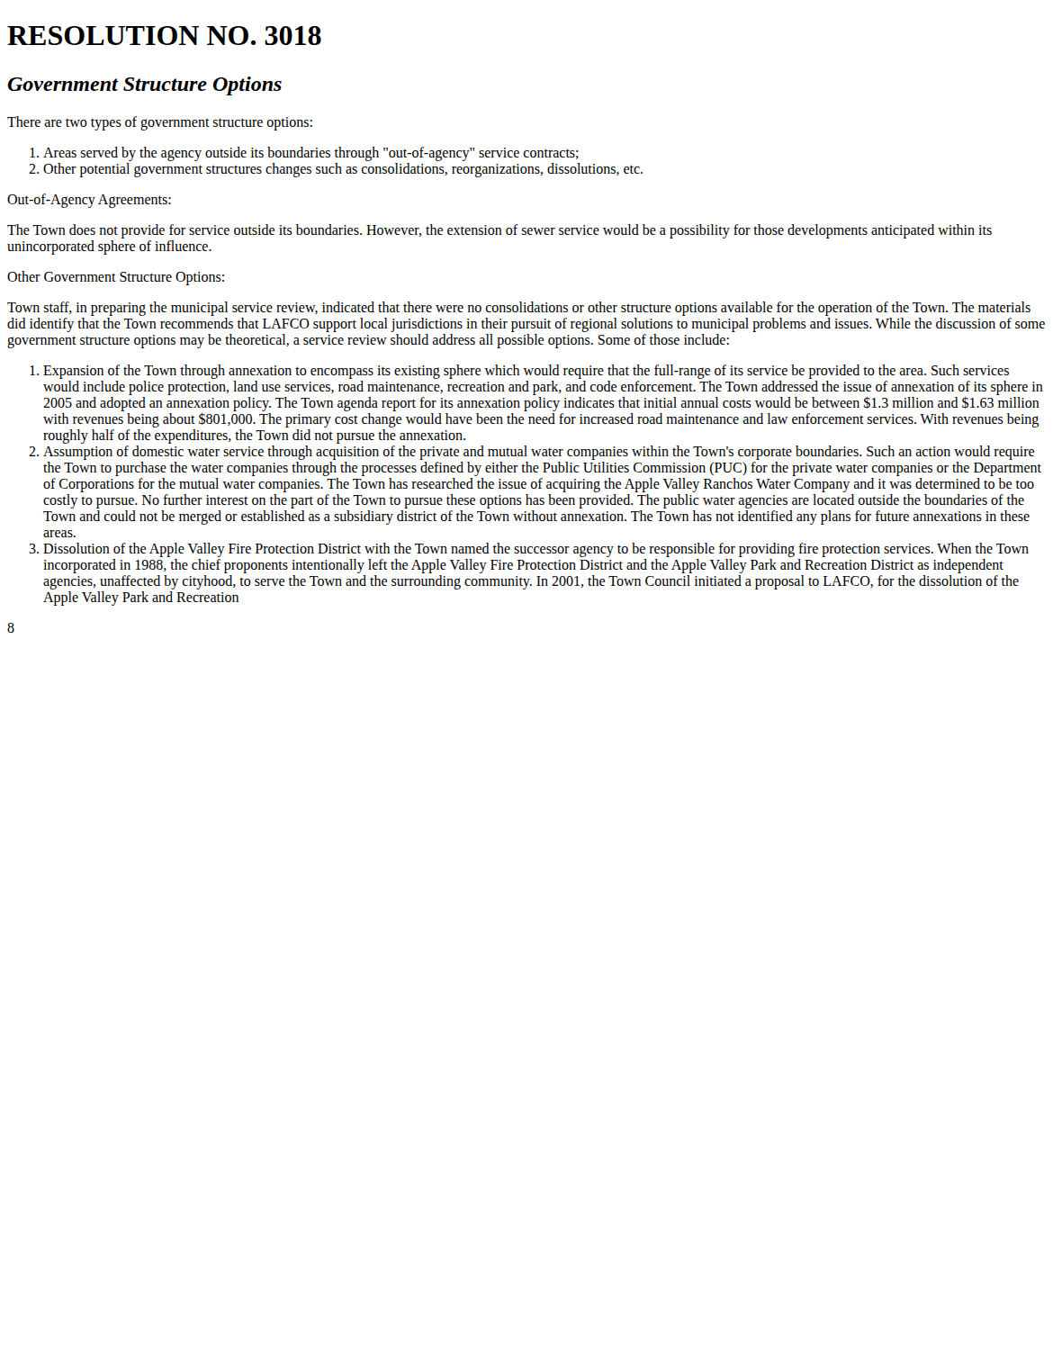RESOLUTION NO. 3018
Government Structure Options
There are two types of government structure options:
Areas served by the agency outside its boundaries through "out-of-agency" service contracts;
Other potential government structures changes such as consolidations, reorganizations, dissolutions, etc.
Out-of-Agency Agreements:
The Town does not provide for service outside its boundaries. However, the extension of sewer service would be a possibility for those developments anticipated within its unincorporated sphere of influence.
Other Government Structure Options:
Town staff, in preparing the municipal service review, indicated that there were no consolidations or other structure options available for the operation of the Town. The materials did identify that the Town recommends that LAFCO support local jurisdictions in their pursuit of regional solutions to municipal problems and issues. While the discussion of some government structure options may be theoretical, a service review should address all possible options. Some of those include:
Expansion of the Town through annexation to encompass its existing sphere which would require that the full-range of its service be provided to the area. Such services would include police protection, land use services, road maintenance, recreation and park, and code enforcement. The Town addressed the issue of annexation of its sphere in 2005 and adopted an annexation policy. The Town agenda report for its annexation policy indicates that initial annual costs would be between $1.3 million and $1.63 million with revenues being about $801,000. The primary cost change would have been the need for increased road maintenance and law enforcement services. With revenues being roughly half of the expenditures, the Town did not pursue the annexation.
Assumption of domestic water service through acquisition of the private and mutual water companies within the Town's corporate boundaries. Such an action would require the Town to purchase the water companies through the processes defined by either the Public Utilities Commission (PUC) for the private water companies or the Department of Corporations for the mutual water companies. The Town has researched the issue of acquiring the Apple Valley Ranchos Water Company and it was determined to be too costly to pursue. No further interest on the part of the Town to pursue these options has been provided. The public water agencies are located outside the boundaries of the Town and could not be merged or established as a subsidiary district of the Town without annexation. The Town has not identified any plans for future annexations in these areas.
Dissolution of the Apple Valley Fire Protection District with the Town named the successor agency to be responsible for providing fire protection services. When the Town incorporated in 1988, the chief proponents intentionally left the Apple Valley Fire Protection District and the Apple Valley Park and Recreation District as independent agencies, unaffected by cityhood, to serve the Town and the surrounding community. In 2001, the Town Council initiated a proposal to LAFCO, for the dissolution of the Apple Valley Park and Recreation
8